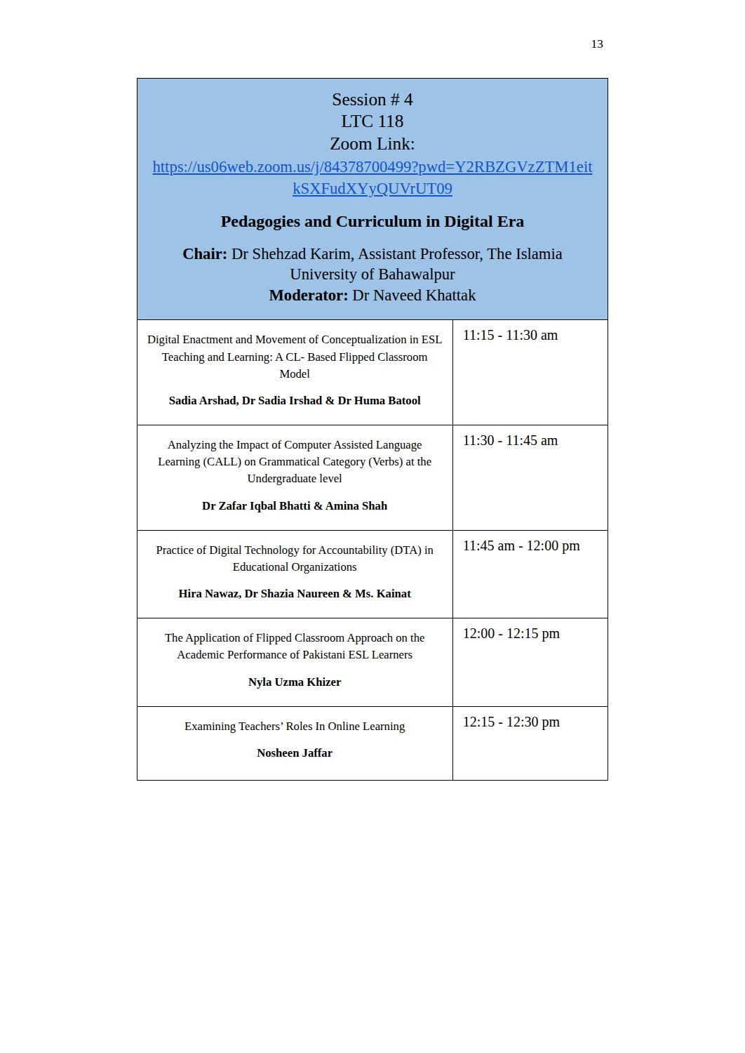13
| Session # 4 LTC 118 Zoom Link: https://us06web.zoom.us/j/84378700499?pwd=Y2RBZGVzZTM1eitkSXFudXYyQUVrUT09 Pedagogies and Curriculum in Digital Era Chair: Dr Shehzad Karim, Assistant Professor, The Islamia University of Bahawalpur Moderator: Dr Naveed Khattak |
| Digital Enactment and Movement of Conceptualization in ESL Teaching and Learning: A CL- Based Flipped Classroom Model Sadia Arshad, Dr Sadia Irshad & Dr Huma Batool | 11:15 - 11:30 am |
| Analyzing the Impact of Computer Assisted Language Learning (CALL) on Grammatical Category (Verbs) at the Undergraduate level Dr Zafar Iqbal Bhatti & Amina Shah | 11:30 - 11:45 am |
| Practice of Digital Technology for Accountability (DTA) in Educational Organizations Hira Nawaz, Dr Shazia Naureen & Ms. Kainat | 11:45 am - 12:00 pm |
| The Application of Flipped Classroom Approach on the Academic Performance of Pakistani ESL Learners Nyla Uzma Khizer | 12:00 - 12:15 pm |
| Examining Teachers’ Roles In Online Learning Nosheen Jaffar | 12:15 - 12:30 pm |